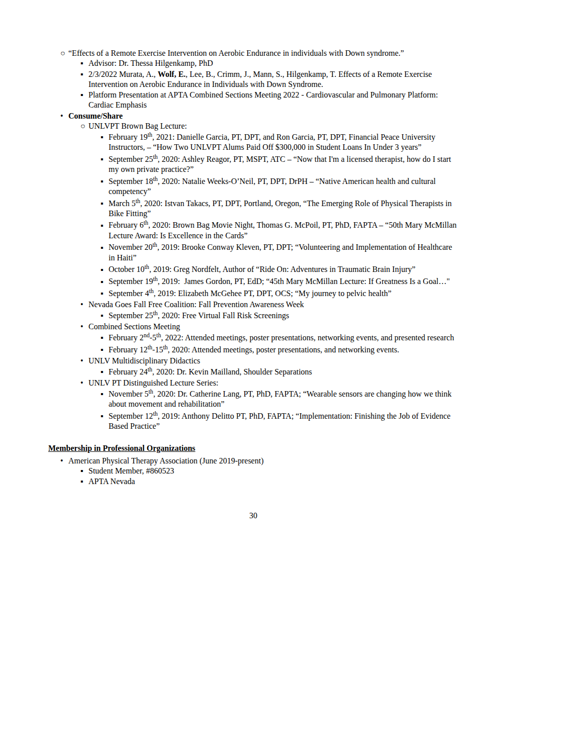“Effects of a Remote Exercise Intervention on Aerobic Endurance in individuals with Down syndrome.”
Advisor: Dr. Thessa Hilgenkamp, PhD
2/3/2022 Murata, A., Wolf, E., Lee, B., Crimm, J., Mann, S., Hilgenkamp, T. Effects of a Remote Exercise Intervention on Aerobic Endurance in Individuals with Down Syndrome.
Platform Presentation at APTA Combined Sections Meeting 2022 - Cardiovascular and Pulmonary Platform: Cardiac Emphasis
Consume/Share
UNLVPT Brown Bag Lecture:
February 19th, 2021: Danielle Garcia, PT, DPT, and Ron Garcia, PT, DPT, Financial Peace University Instructors, – “How Two UNLVPT Alums Paid Off $300,000 in Student Loans In Under 3 years”
September 25th, 2020: Ashley Reagor, PT, MSPT, ATC – “Now that I'm a licensed therapist, how do I start my own private practice?”
September 18th, 2020: Natalie Weeks-O’Neil, PT, DPT, DrPH – “Native American health and cultural competency”
March 5th, 2020: Istvan Takacs, PT, DPT, Portland, Oregon, “The Emerging Role of Physical Therapists in Bike Fitting”
February 6th, 2020: Brown Bag Movie Night, Thomas G. McPoil, PT, PhD, FAPTA – “50th Mary McMillan Lecture Award: Is Excellence in the Cards”
November 20th, 2019: Brooke Conway Kleven, PT, DPT; “Volunteering and Implementation of Healthcare in Haiti”
October 10th, 2019: Greg Nordfelt, Author of “Ride On: Adventures in Traumatic Brain Injury”
September 19th, 2019: James Gordon, PT, EdD; “45th Mary McMillan Lecture: If Greatness Is a Goal…"
September 4th, 2019: Elizabeth McGehee PT, DPT, OCS; “My journey to pelvic health”
Nevada Goes Fall Free Coalition: Fall Prevention Awareness Week
September 25th, 2020: Free Virtual Fall Risk Screenings
Combined Sections Meeting
February 2nd-5th, 2022: Attended meetings, poster presentations, networking events, and presented research
February 12th-15th, 2020: Attended meetings, poster presentations, and networking events.
UNLV Multidisciplinary Didactics
February 24th, 2020: Dr. Kevin Mailland, Shoulder Separations
UNLV PT Distinguished Lecture Series:
November 5th, 2020: Dr. Catherine Lang, PT, PhD, FAPTA; “Wearable sensors are changing how we think about movement and rehabilitation”
September 12th, 2019: Anthony Delitto PT, PhD, FAPTA; “Implementation: Finishing the Job of Evidence Based Practice”
Membership in Professional Organizations
American Physical Therapy Association (June 2019-present)
Student Member, #860523
APTA Nevada
30